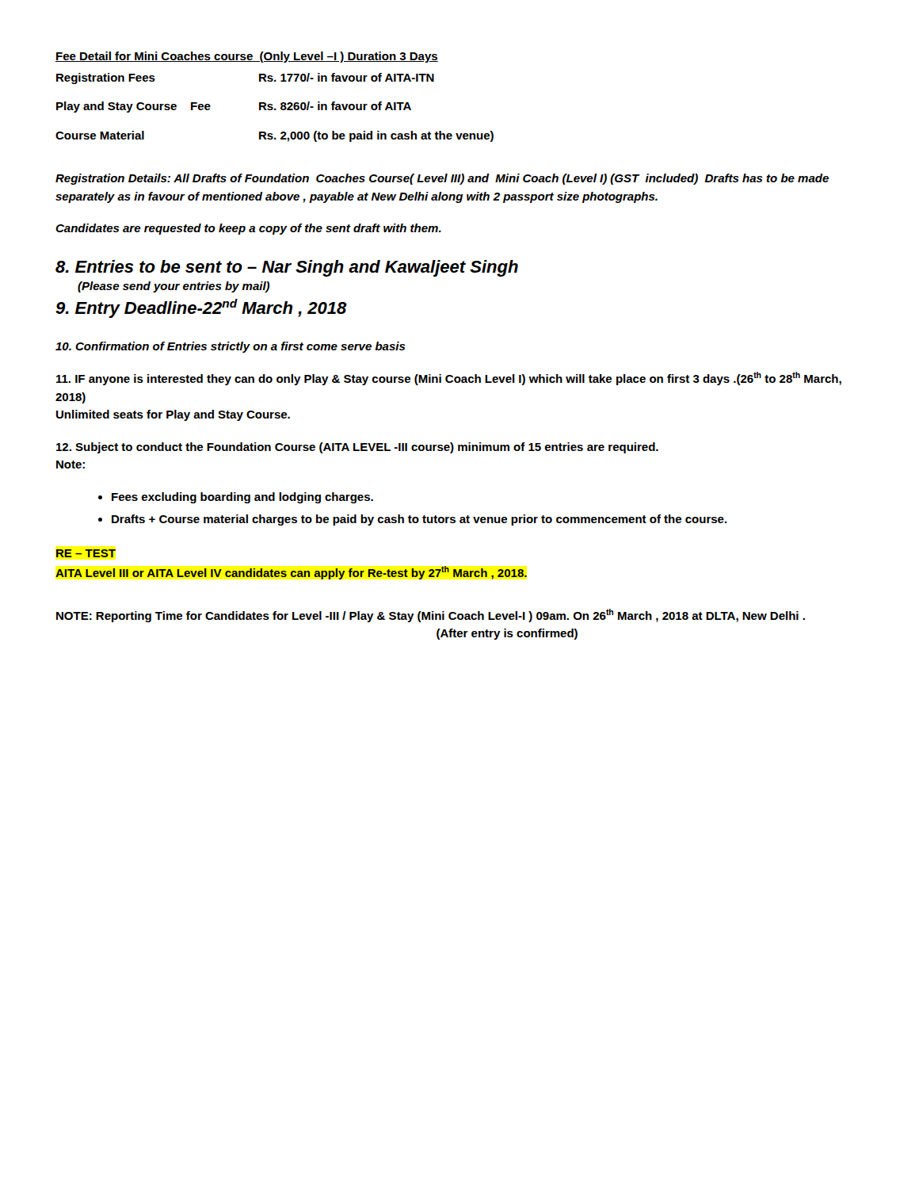Fee Detail for Mini Coaches course (Only Level –I ) Duration 3 Days
| Registration Fees | Rs. 1770/- in favour of AITA-ITN |
| Play and Stay Course Fee | Rs. 8260/- in favour of AITA |
| Course Material | Rs. 2,000 (to be paid in cash at the venue) |
Registration Details: All Drafts of Foundation Coaches Course( Level III) and Mini Coach (Level I) (GST included) Drafts has to be made separately as in favour of mentioned above , payable at New Delhi along with 2 passport size photographs.
Candidates are requested to keep a copy of the sent draft with them.
8. Entries to be sent to – Nar Singh and Kawaljeet Singh (Please send your entries by mail)
9. Entry Deadline-22nd March , 2018
10. Confirmation of Entries strictly on a first come serve basis
11. IF anyone is interested they can do only Play & Stay course (Mini Coach Level I) which will take place on first 3 days .(26th to 28th March, 2018)
Unlimited seats for Play and Stay Course.
12. Subject to conduct the Foundation Course (AITA LEVEL -III course) minimum of 15 entries are required.
Note:
Fees excluding boarding and lodging charges.
Drafts + Course material charges to be paid by cash to tutors at venue prior to commencement of the course.
RE – TEST
AITA Level III or AITA Level IV candidates can apply for Re-test by 27th March , 2018.
NOTE: Reporting Time for Candidates for Level -III / Play & Stay (Mini Coach Level-I ) 09am. On 26th March , 2018 at DLTA, New Delhi .
(After entry is confirmed)